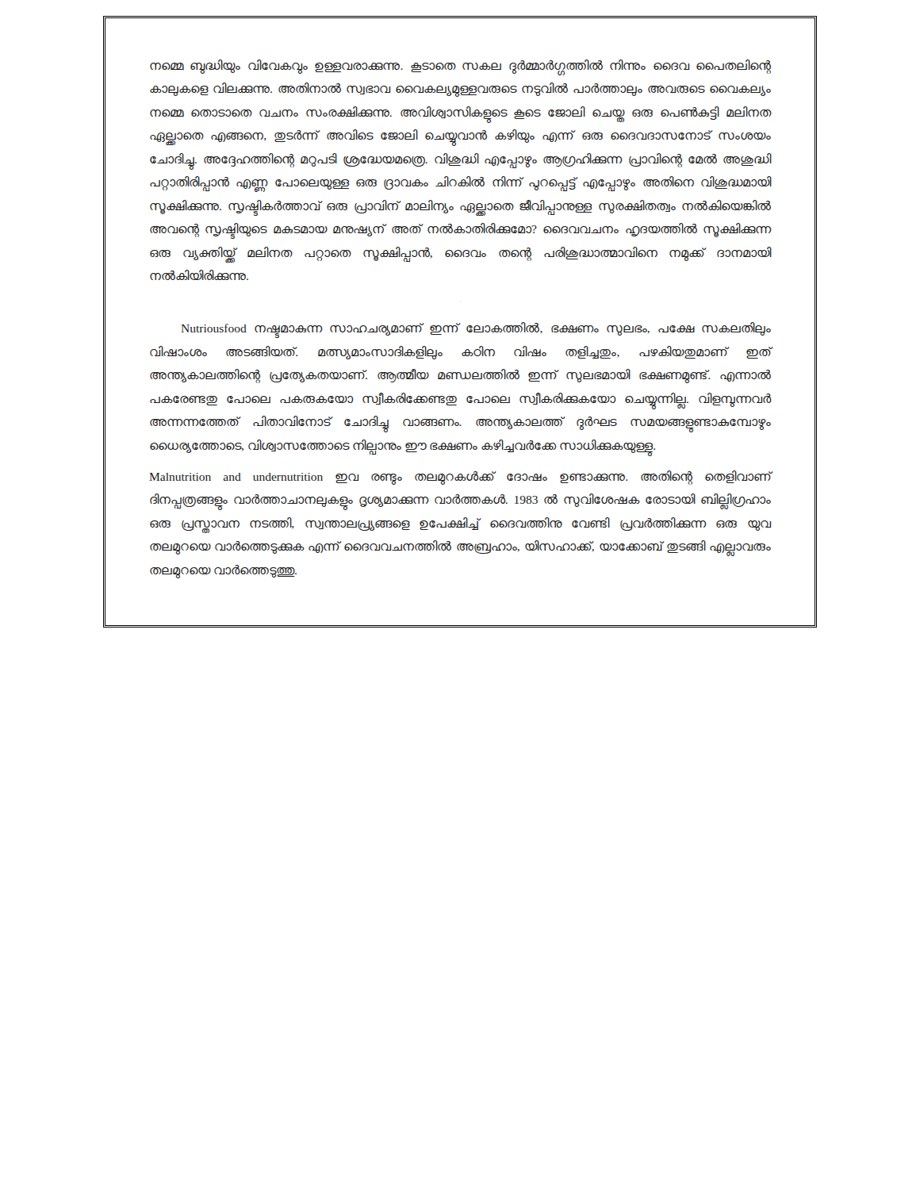നമ്മെ ബുദ്ധിയും വിവേകവും ഉള്ളവരാക്കുന്നു. കൂടാതെ സകല ദുർമ്മാർഗ്ഗത്തിൽ നിന്നും ദൈവ പൈതലിന്റെ കാലുകളെ വിലക്കുന്നു. അതിനാൽ സ്വഭാവ വൈകല്യമുള്ളവരുടെ നടുവിൽ പാർത്താലും അവരുടെ വൈകല്യം നമ്മെ തൊടാതെ വചനം സംരക്ഷിക്കുന്നു. അവിശ്വാസികളുടെ കൂടെ ജോലി ചെയ്ത ഒരു പെൺകുട്ടി മലിനത ഏല്ക്കാതെ എങ്ങനെ, തുടർന്ന് അവിടെ ജോലി ചെയ്യുവാൻ കഴിയും എന്ന് ഒരു ദൈവദാസനോട് സംശയം ചോദിച്ചു. അദ്ദേഹത്തിന്റെ മറുപടി ശ്രദ്ധേയമത്രെ. വിശുദ്ധി എപ്പോഴും ആഗ്രഹിക്കുന്ന പ്രാവിന്റെ മേൽ അശുദ്ധി പറ്റാതിരിപ്പാൻ എണ്ണ പോലെയുള്ള ഒരു ദ്രാവകം ചിറകിൽ നിന്ന് പുറപ്പെട്ട് എപ്പോഴും അതിനെ വിശുദ്ധമായി സൂക്ഷിക്കുന്നു. സൃഷ്ടികർത്താവ് ഒരു പ്രാവിന് മാലിന്യം ഏല്ക്കാതെ ജീവിപ്പാനുള്ള സുരക്ഷിതത്വം നൽകിയെങ്കിൽ അവന്റെ സൃഷ്ടിയുടെ മകുടമായ മനുഷ്യന് അത് നൽകാതിരിക്കുമോ? ദൈവവചനം ഹൃദയത്തിൽ സൂക്ഷിക്കുന്ന ഒരു വ്യക്തിയ്ക്ക് മലിനത പറ്റാതെ സൂക്ഷിപ്പാൻ, ദൈവം തന്റെ പരിശുദ്ധാത്മാവിനെ നമുക്ക് ദാനമായി നൽകിയിരിക്കുന്നു.
Nutriousfood നഷ്ടമാകുന്ന സാഹചര്യമാണ് ഇന്ന് ലോകത്തിൽ, ഭക്ഷണം സുലഭം, പക്ഷേ സകലതിലും വിഷാംശം അടങ്ങിയത്. മത്സ്യമാംസാദികളിലും കഠിന വിഷം തളിച്ചതും, പഴകിയതുമാണ് ഇത് അന്ത്യകാലത്തിന്റെ പ്രത്യേകതയാണ്. ആത്മീയ മണ്ഡലത്തിൽ ഇന്ന് സുലഭമായി ഭക്ഷണമുണ്ട്. എന്നാൽ പകരേണ്ടതു പോലെ പകരുകയോ സ്വീകരിക്കേണ്ടതു പോലെ സ്വീകരിക്കുകയോ ചെയ്യുന്നില്ല. വിളമ്പുന്നവർ അന്നന്നത്തേത് പിതാവിനോട് ചോദിച്ചു വാങ്ങണം. അന്ത്യകാലത്ത് ദുർഘട സമയങ്ങളുണ്ടാകുമ്പോഴും ധൈര്യത്തോടെ, വിശ്വാസത്തോടെ നില്പാനും ഈ ഭക്ഷണം കഴിച്ചവർക്കേ സാധിക്കുകയുള്ളു.
Malnutrition and undernutrition ഇവ രണ്ടും തലമുറകൾക്ക് ദോഷം ഉണ്ടാക്കുന്നു. അതിന്റെ തെളിവാണ് ദിനപ്പത്രങ്ങളും വാർത്താചാനലുകളും ദൃശ്യമാക്കുന്ന വാർത്തകൾ. 1983 ൽ സുവിശേഷക രോടായി ബില്ലിഗ്രഹാം ഒരു പ്രസ്താവന നടത്തി, സ്വന്താലപ്ര്യങ്ങളെ ഉപേക്ഷിച്ച് ദൈവത്തിനു വേണ്ടി പ്രവർത്തിക്കുന്ന ഒരു യുവ തലമുറയെ വാർത്തെടുക്കുക എന്ന് ദൈവവചനത്തിൽ അബ്രഹാം, യിസഹാക്ക്, യാക്കോബ് തുടങ്ങി എല്ലാവരും തലമുറയെ വാർത്തെടുത്തു.